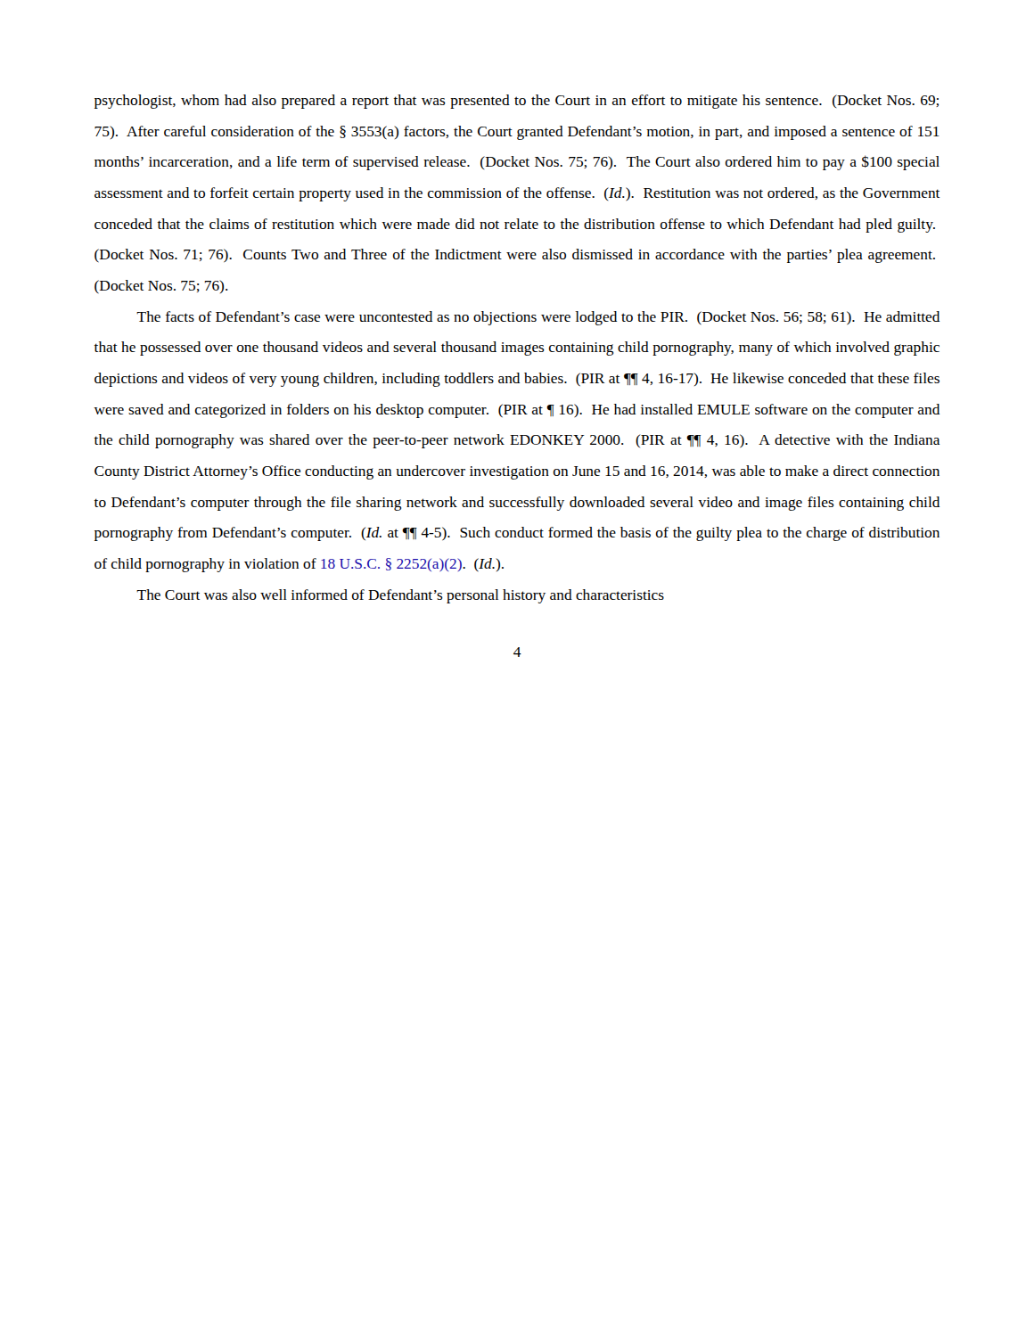psychologist, whom had also prepared a report that was presented to the Court in an effort to mitigate his sentence. (Docket Nos. 69; 75). After careful consideration of the § 3553(a) factors, the Court granted Defendant’s motion, in part, and imposed a sentence of 151 months’ incarceration, and a life term of supervised release. (Docket Nos. 75; 76). The Court also ordered him to pay a $100 special assessment and to forfeit certain property used in the commission of the offense. (Id.). Restitution was not ordered, as the Government conceded that the claims of restitution which were made did not relate to the distribution offense to which Defendant had pled guilty. (Docket Nos. 71; 76). Counts Two and Three of the Indictment were also dismissed in accordance with the parties’ plea agreement. (Docket Nos. 75; 76).
The facts of Defendant’s case were uncontested as no objections were lodged to the PIR. (Docket Nos. 56; 58; 61). He admitted that he possessed over one thousand videos and several thousand images containing child pornography, many of which involved graphic depictions and videos of very young children, including toddlers and babies. (PIR at ¶¶ 4, 16-17). He likewise conceded that these files were saved and categorized in folders on his desktop computer. (PIR at ¶ 16). He had installed EMULE software on the computer and the child pornography was shared over the peer-to-peer network EDONKEY 2000. (PIR at ¶¶ 4, 16). A detective with the Indiana County District Attorney’s Office conducting an undercover investigation on June 15 and 16, 2014, was able to make a direct connection to Defendant’s computer through the file sharing network and successfully downloaded several video and image files containing child pornography from Defendant’s computer. (Id. at ¶¶ 4-5). Such conduct formed the basis of the guilty plea to the charge of distribution of child pornography in violation of 18 U.S.C. § 2252(a)(2). (Id.).
The Court was also well informed of Defendant’s personal history and characteristics
4